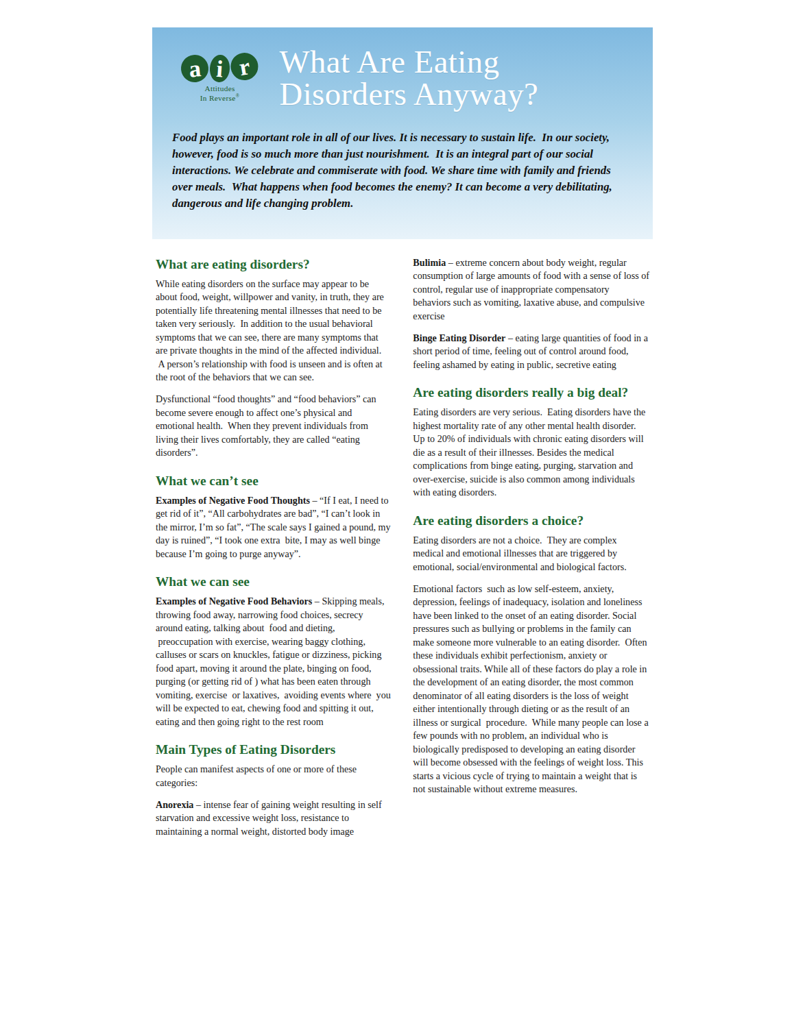air
Attitudes
In Reverse®
What Are Eating Disorders Anyway?
Food plays an important role in all of our lives. It is necessary to sustain life. In our society, however, food is so much more than just nourishment. It is an integral part of our social interactions. We celebrate and commiserate with food. We share time with family and friends over meals. What happens when food becomes the enemy? It can become a very debilitating, dangerous and life changing problem.
What are eating disorders?
While eating disorders on the surface may appear to be about food, weight, willpower and vanity, in truth, they are potentially life threatening mental illnesses that need to be taken very seriously. In addition to the usual behavioral symptoms that we can see, there are many symptoms that are private thoughts in the mind of the affected individual. A person’s relationship with food is unseen and is often at the root of the behaviors that we can see.
Dysfunctional “food thoughts” and “food behaviors” can become severe enough to affect one’s physical and emotional health. When they prevent individuals from living their lives comfortably, they are called “eating disorders”.
What we can’t see
Examples of Negative Food Thoughts – “If I eat, I need to get rid of it”, “All carbohydrates are bad”, “I can’t look in the mirror, I’m so fat”, “The scale says I gained a pound, my day is ruined”, “I took one extra bite, I may as well binge because I’m going to purge anyway”.
What we can see
Examples of Negative Food Behaviors – Skipping meals, throwing food away, narrowing food choices, secrecy around eating, talking about food and dieting, preoccupation with exercise, wearing baggy clothing, calluses or scars on knuckles, fatigue or dizziness, picking food apart, moving it around the plate, binging on food, purging (or getting rid of ) what has been eaten through vomiting, exercise or laxatives, avoiding events where you will be expected to eat, chewing food and spitting it out, eating and then going right to the rest room
Main Types of Eating Disorders
People can manifest aspects of one or more of these categories:
Anorexia – intense fear of gaining weight resulting in self starvation and excessive weight loss, resistance to maintaining a normal weight, distorted body image
Bulimia – extreme concern about body weight, regular consumption of large amounts of food with a sense of loss of control, regular use of inappropriate compensatory behaviors such as vomiting, laxative abuse, and compulsive exercise
Binge Eating Disorder – eating large quantities of food in a short period of time, feeling out of control around food, feeling ashamed by eating in public, secretive eating
Are eating disorders really a big deal?
Eating disorders are very serious. Eating disorders have the highest mortality rate of any other mental health disorder. Up to 20% of individuals with chronic eating disorders will die as a result of their illnesses. Besides the medical complications from binge eating, purging, starvation and over-exercise, suicide is also common among individuals with eating disorders.
Are eating disorders a choice?
Eating disorders are not a choice. They are complex medical and emotional illnesses that are triggered by emotional, social/environmental and biological factors.
Emotional factors such as low self-esteem, anxiety, depression, feelings of inadequacy, isolation and loneliness have been linked to the onset of an eating disorder. Social pressures such as bullying or problems in the family can make someone more vulnerable to an eating disorder. Often these individuals exhibit perfectionism, anxiety or obsessional traits. While all of these factors do play a role in the development of an eating disorder, the most common denominator of all eating disorders is the loss of weight either intentionally through dieting or as the result of an illness or surgical procedure. While many people can lose a few pounds with no problem, an individual who is biologically predisposed to developing an eating disorder will become obsessed with the feelings of weight loss. This starts a vicious cycle of trying to maintain a weight that is not sustainable without extreme measures.